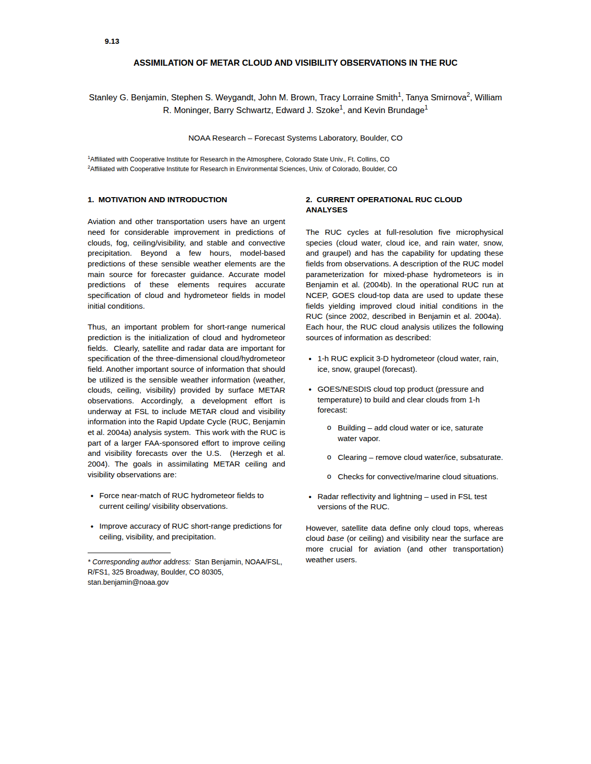9.13
ASSIMILATION OF METAR CLOUD AND VISIBILITY OBSERVATIONS IN THE RUC
Stanley G. Benjamin, Stephen S. Weygandt, John M. Brown, Tracy Lorraine Smith1, Tanya Smirnova2, William R. Moninger, Barry Schwartz, Edward J. Szoke1, and Kevin Brundage1
NOAA Research – Forecast Systems Laboratory, Boulder, CO
1Affiliated with Cooperative Institute for Research in the Atmosphere, Colorado State Univ., Ft. Collins, CO
2Affiliated with Cooperative Institute for Research in Environmental Sciences, Univ. of Colorado, Boulder, CO
1. MOTIVATION AND INTRODUCTION
Aviation and other transportation users have an urgent need for considerable improvement in predictions of clouds, fog, ceiling/visibility, and stable and convective precipitation. Beyond a few hours, model-based predictions of these sensible weather elements are the main source for forecaster guidance. Accurate model predictions of these elements requires accurate specification of cloud and hydrometeor fields in model initial conditions.
Thus, an important problem for short-range numerical prediction is the initialization of cloud and hydrometeor fields. Clearly, satellite and radar data are important for specification of the three-dimensional cloud/hydrometeor field. Another important source of information that should be utilized is the sensible weather information (weather, clouds, ceiling, visibility) provided by surface METAR observations. Accordingly, a development effort is underway at FSL to include METAR cloud and visibility information into the Rapid Update Cycle (RUC, Benjamin et al. 2004a) analysis system. This work with the RUC is part of a larger FAA-sponsored effort to improve ceiling and visibility forecasts over the U.S. (Herzegh et al. 2004). The goals in assimilating METAR ceiling and visibility observations are:
Force near-match of RUC hydrometeor fields to current ceiling/ visibility observations.
Improve accuracy of RUC short-range predictions for ceiling, visibility, and precipitation.
* Corresponding author address: Stan Benjamin, NOAA/FSL, R/FS1, 325 Broadway, Boulder, CO 80305, stan.benjamin@noaa.gov
2. CURRENT OPERATIONAL RUC CLOUD ANALYSES
The RUC cycles at full-resolution five microphysical species (cloud water, cloud ice, and rain water, snow, and graupel) and has the capability for updating these fields from observations. A description of the RUC model parameterization for mixed-phase hydrometeors is in Benjamin et al. (2004b). In the operational RUC run at NCEP, GOES cloud-top data are used to update these fields yielding improved cloud initial conditions in the RUC (since 2002, described in Benjamin et al. 2004a). Each hour, the RUC cloud analysis utilizes the following sources of information as described:
1-h RUC explicit 3-D hydrometeor (cloud water, rain, ice, snow, graupel (forecast).
GOES/NESDIS cloud top product (pressure and temperature) to build and clear clouds from 1-h forecast:
Building – add cloud water or ice, saturate water vapor.
Clearing – remove cloud water/ice, subsaturate.
Checks for convective/marine cloud situations.
Radar reflectivity and lightning – used in FSL test versions of the RUC.
However, satellite data define only cloud tops, whereas cloud base (or ceiling) and visibility near the surface are more crucial for aviation (and other transportation) weather users.